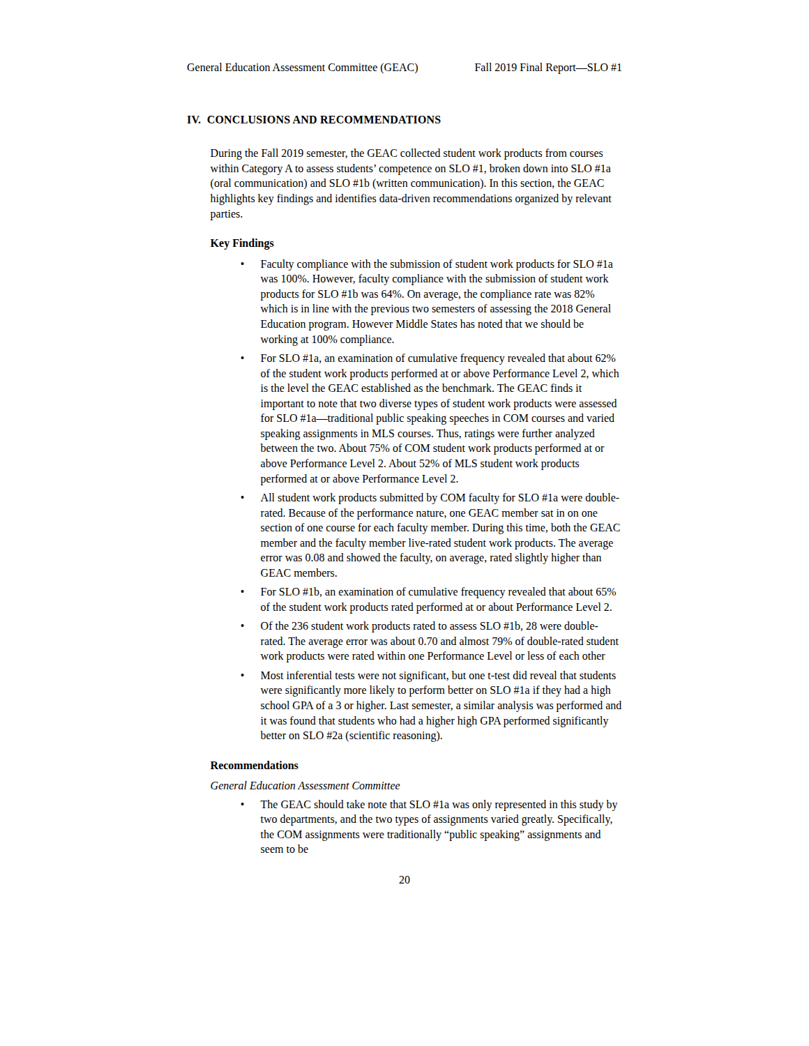General Education Assessment Committee (GEAC) Fall 2019 Final Report—SLO #1
IV. Conclusions and Recommendations
During the Fall 2019 semester, the GEAC collected student work products from courses within Category A to assess students’ competence on SLO #1, broken down into SLO #1a (oral communication) and SLO #1b (written communication). In this section, the GEAC highlights key findings and identifies data-driven recommendations organized by relevant parties.
Key Findings
Faculty compliance with the submission of student work products for SLO #1a was 100%. However, faculty compliance with the submission of student work products for SLO #1b was 64%. On average, the compliance rate was 82% which is in line with the previous two semesters of assessing the 2018 General Education program. However Middle States has noted that we should be working at 100% compliance.
For SLO #1a, an examination of cumulative frequency revealed that about 62% of the student work products performed at or above Performance Level 2, which is the level the GEAC established as the benchmark. The GEAC finds it important to note that two diverse types of student work products were assessed for SLO #1a—traditional public speaking speeches in COM courses and varied speaking assignments in MLS courses. Thus, ratings were further analyzed between the two. About 75% of COM student work products performed at or above Performance Level 2. About 52% of MLS student work products performed at or above Performance Level 2.
All student work products submitted by COM faculty for SLO #1a were double-rated. Because of the performance nature, one GEAC member sat in on one section of one course for each faculty member. During this time, both the GEAC member and the faculty member live-rated student work products. The average error was 0.08 and showed the faculty, on average, rated slightly higher than GEAC members.
For SLO #1b, an examination of cumulative frequency revealed that about 65% of the student work products rated performed at or about Performance Level 2.
Of the 236 student work products rated to assess SLO #1b, 28 were double-rated. The average error was about 0.70 and almost 79% of double-rated student work products were rated within one Performance Level or less of each other
Most inferential tests were not significant, but one t-test did reveal that students were significantly more likely to perform better on SLO #1a if they had a high school GPA of a 3 or higher. Last semester, a similar analysis was performed and it was found that students who had a higher high GPA performed significantly better on SLO #2a (scientific reasoning).
Recommendations
General Education Assessment Committee
The GEAC should take note that SLO #1a was only represented in this study by two departments, and the two types of assignments varied greatly. Specifically, the COM assignments were traditionally “public speaking” assignments and seem to be
20